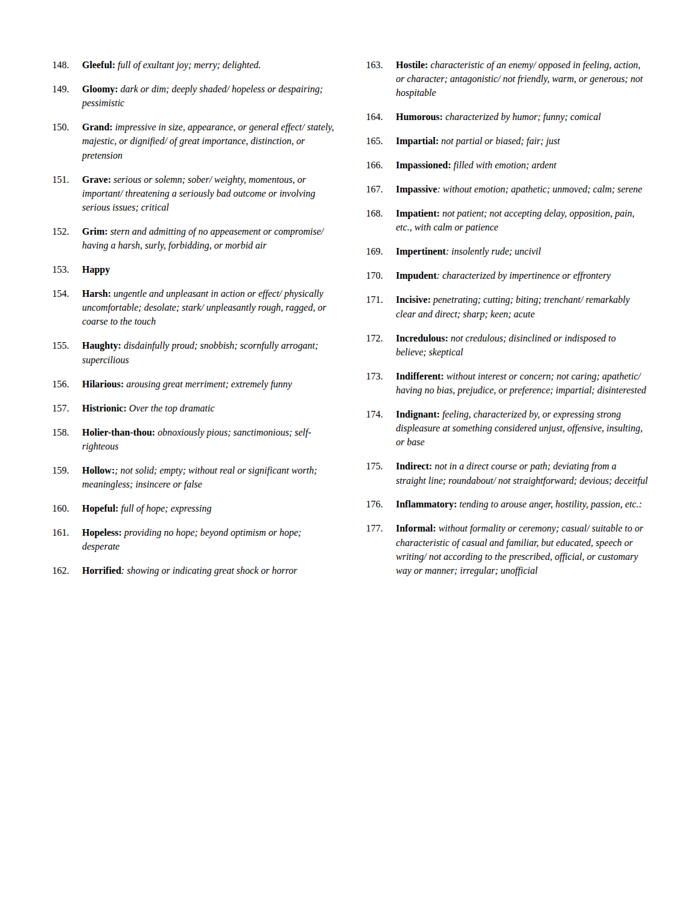148. Gleeful: full of exultant joy; merry; delighted.
149. Gloomy: dark or dim; deeply shaded/ hopeless or despairing; pessimistic
150. Grand: impressive in size, appearance, or general effect/ stately, majestic, or dignified/ of great importance, distinction, or pretension
151. Grave: serious or solemn; sober/ weighty, momentous, or important/ threatening a seriously bad outcome or involving serious issues; critical
152. Grim: stern and admitting of no appeasement or compromise/ having a harsh, surly, forbidding, or morbid air
153. Happy
154. Harsh: ungentle and unpleasant in action or effect/ physically uncomfortable; desolate; stark/ unpleasantly rough, ragged, or coarse to the touch
155. Haughty: disdainfully proud; snobbish; scornfully arrogant; supercilious
156. Hilarious: arousing great merriment; extremely funny
157. Histrionic: Over the top dramatic
158. Holier-than-thou: obnoxiously pious; sanctimonious; self-righteous
159. Hollow:; not solid; empty; without real or significant worth; meaningless; insincere or false
160. Hopeful: full of hope; expressing
161. Hopeless: providing no hope; beyond optimism or hope; desperate
162. Horrified: showing or indicating great shock or horror
163. Hostile: characteristic of an enemy/ opposed in feeling, action, or character; antagonistic/ not friendly, warm, or generous; not hospitable
164. Humorous: characterized by humor; funny; comical
165. Impartial: not partial or biased; fair; just
166. Impassioned: filled with emotion; ardent
167. Impassive: without emotion; apathetic; unmoved; calm; serene
168. Impatient: not patient; not accepting delay, opposition, pain, etc., with calm or patience
169. Impertinent: insolently rude; uncivil
170. Impudent: characterized by impertinence or effrontery
171. Incisive: penetrating; cutting; biting; trenchant/ remarkably clear and direct; sharp; keen; acute
172. Incredulous: not credulous; disinclined or indisposed to believe; skeptical
173. Indifferent: without interest or concern; not caring; apathetic/ having no bias, prejudice, or preference; impartial; disinterested
174. Indignant: feeling, characterized by, or expressing strong displeasure at something considered unjust, offensive, insulting, or base
175. Indirect: not in a direct course or path; deviating from a straight line; roundabout/ not straightforward; devious; deceitful
176. Inflammatory: tending to arouse anger, hostility, passion, etc.:
177. Informal: without formality or ceremony; casual/ suitable to or characteristic of casual and familiar, but educated, speech or writing/ not according to the prescribed, official, or customary way or manner; irregular; unofficial